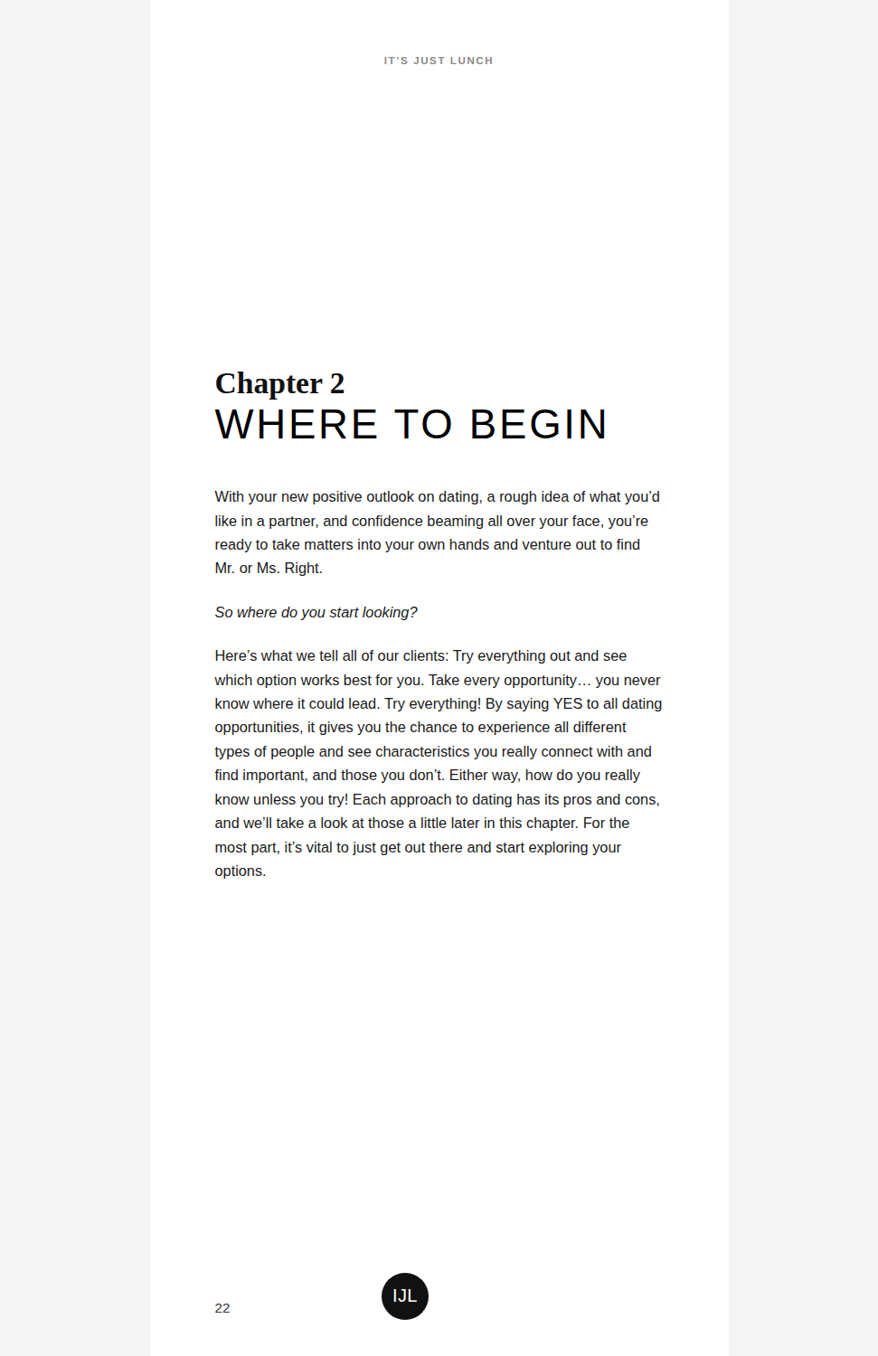It’s Just Lunch
Chapter 2
Where to Begin
With your new positive outlook on dating, a rough idea of what you’d like in a partner, and confidence beaming all over your face, you’re ready to take matters into your own hands and venture out to find Mr. or Ms. Right.
So where do you start looking?
Here’s what we tell all of our clients: Try everything out and see which option works best for you. Take every opportunity… you never know where it could lead. Try everything! By saying YES to all dating opportunities, it gives you the chance to experience all different types of people and see characteristics you really connect with and find important, and those you don’t. Either way, how do you really know unless you try! Each approach to dating has its pros and cons, and we’ll take a look at those a little later in this chapter. For the most part, it’s vital to just get out there and start exploring your options.
22
IJL